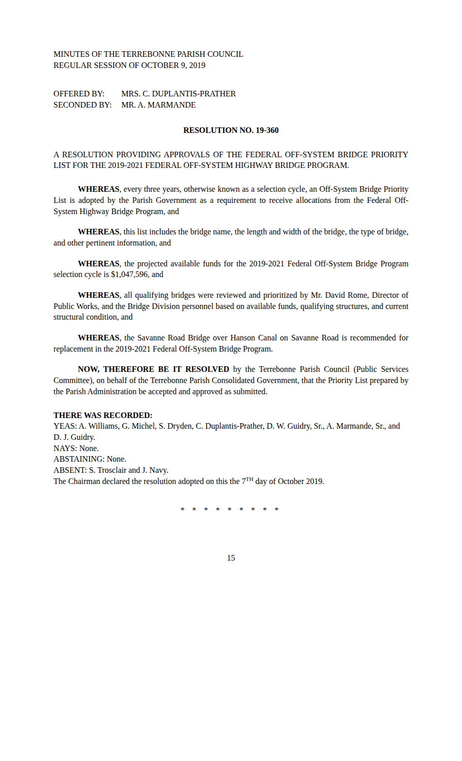Minutes of the Terrebonne Parish Council
Regular Session of October 9, 2019
| Offered by: | Mrs. C. Duplantis-Prather |
| Seconded by: | Mr. A. Marmande |
Resolution No. 19-360
A RESOLUTION PROVIDING APPROVALS OF THE FEDERAL OFF-SYSTEM BRIDGE PRIORITY LIST FOR THE 2019-2021 FEDERAL OFF-SYSTEM HIGHWAY BRIDGE PROGRAM.
WHEREAS, every three years, otherwise known as a selection cycle, an Off-System Bridge Priority List is adopted by the Parish Government as a requirement to receive allocations from the Federal Off-System Highway Bridge Program, and
WHEREAS, this list includes the bridge name, the length and width of the bridge, the type of bridge, and other pertinent information, and
WHEREAS, the projected available funds for the 2019-2021 Federal Off-System Bridge Program selection cycle is $1,047,596, and
WHEREAS, all qualifying bridges were reviewed and prioritized by Mr. David Rome, Director of Public Works, and the Bridge Division personnel based on available funds, qualifying structures, and current structural condition, and
WHEREAS, the Savanne Road Bridge over Hanson Canal on Savanne Road is recommended for replacement in the 2019-2021 Federal Off-System Bridge Program.
NOW, THEREFORE BE IT RESOLVED by the Terrebonne Parish Council (Public Services Committee), on behalf of the Terrebonne Parish Consolidated Government, that the Priority List prepared by the Parish Administration be accepted and approved as submitted.
There was recorded:
YEAS: A. Williams, G. Michel, S. Dryden, C. Duplantis-Prather, D. W. Guidry, Sr., A. Marmande, Sr., and D. J. Guidry.
NAYS: None.
ABSTAINING: None.
ABSENT: S. Trosclair and J. Navy.
The Chairman declared the resolution adopted on this the 7TH day of October 2019.
* * * * * * * * *
15